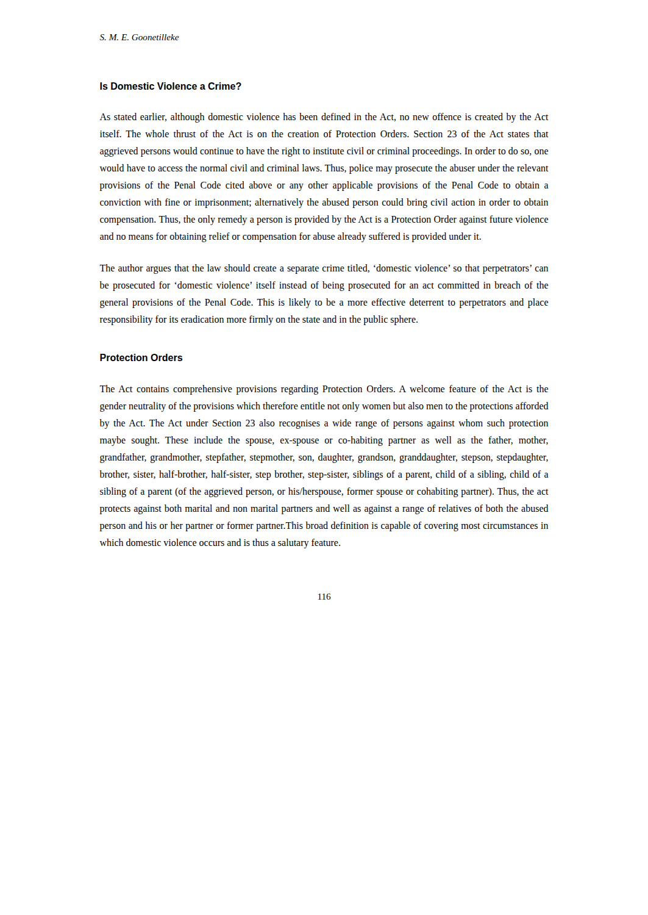S. M. E. Goonetilleke
Is Domestic Violence a Crime?
As stated earlier, although domestic violence has been defined in the Act, no new offence is created by the Act itself. The whole thrust of the Act is on the creation of Protection Orders. Section 23 of the Act states that aggrieved persons would continue to have the right to institute civil or criminal proceedings. In order to do so, one would have to access the normal civil and criminal laws. Thus, police may prosecute the abuser under the relevant provisions of the Penal Code cited above or any other applicable provisions of the Penal Code to obtain a conviction with fine or imprisonment; alternatively the abused person could bring civil action in order to obtain compensation. Thus, the only remedy a person is provided by the Act is a Protection Order against future violence and no means for obtaining relief or compensation for abuse already suffered is provided under it.
The author argues that the law should create a separate crime titled, ‘domestic violence’ so that perpetrators’ can be prosecuted for ‘domestic violence’ itself instead of being prosecuted for an act committed in breach of the general provisions of the Penal Code. This is likely to be a more effective deterrent to perpetrators and place responsibility for its eradication more firmly on the state and in the public sphere.
Protection Orders
The Act contains comprehensive provisions regarding Protection Orders. A welcome feature of the Act is the gender neutrality of the provisions which therefore entitle not only women but also men to the protections afforded by the Act. The Act under Section 23 also recognises a wide range of persons against whom such protection maybe sought. These include the spouse, ex-spouse or co-habiting partner as well as the father, mother, grandfather, grandmother, stepfather, stepmother, son, daughter, grandson, granddaughter, stepson, stepdaughter, brother, sister, half-brother, half-sister, step brother, step-sister, siblings of a parent, child of a sibling, child of a sibling of a parent (of the aggrieved person, or his/herspouse, former spouse or cohabiting partner). Thus, the act protects against both marital and non marital partners and well as against a range of relatives of both the abused person and his or her partner or former partner.This broad definition is capable of covering most circumstances in which domestic violence occurs and is thus a salutary feature.
116